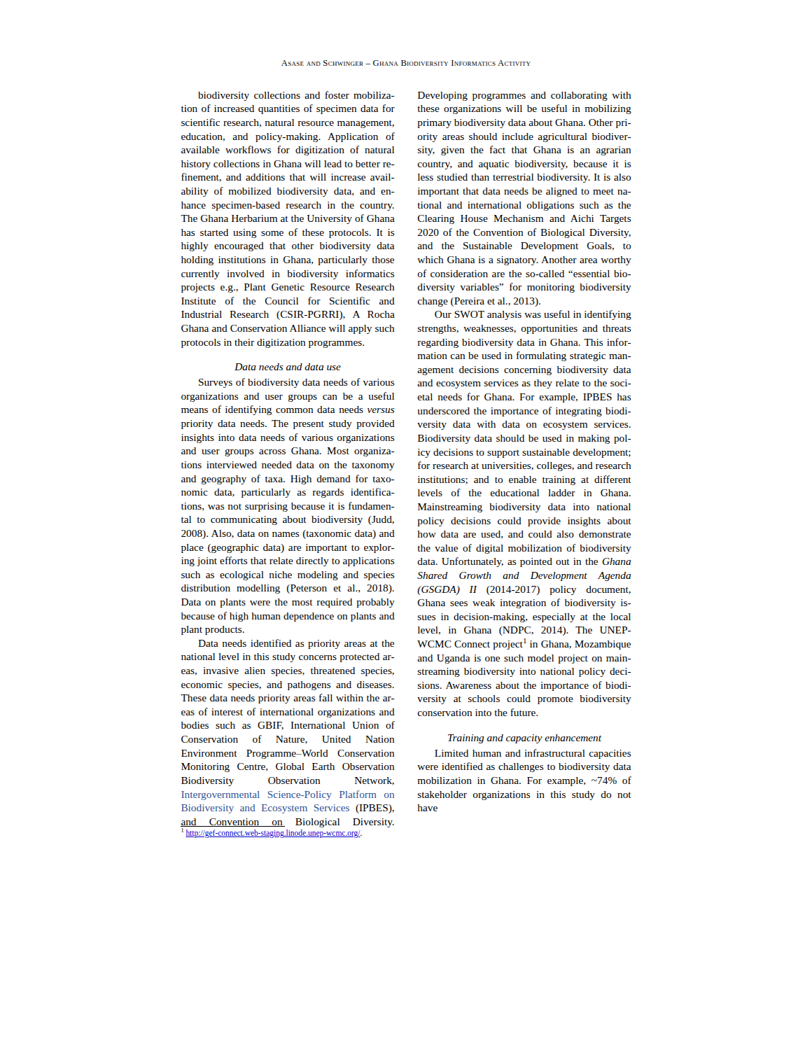Asase and Schwinger – Ghana Biodiversity Informatics Activity
biodiversity collections and foster mobilization of increased quantities of specimen data for scientific research, natural resource management, education, and policy-making. Application of available workflows for digitization of natural history collections in Ghana will lead to better refinement, and additions that will increase availability of mobilized biodiversity data, and enhance specimen-based research in the country. The Ghana Herbarium at the University of Ghana has started using some of these protocols. It is highly encouraged that other biodiversity data holding institutions in Ghana, particularly those currently involved in biodiversity informatics projects e.g., Plant Genetic Resource Research Institute of the Council for Scientific and Industrial Research (CSIR-PGRRI), A Rocha Ghana and Conservation Alliance will apply such protocols in their digitization programmes.
Data needs and data use
Surveys of biodiversity data needs of various organizations and user groups can be a useful means of identifying common data needs versus priority data needs. The present study provided insights into data needs of various organizations and user groups across Ghana. Most organizations interviewed needed data on the taxonomy and geography of taxa. High demand for taxonomic data, particularly as regards identifications, was not surprising because it is fundamental to communicating about biodiversity (Judd, 2008). Also, data on names (taxonomic data) and place (geographic data) are important to exploring joint efforts that relate directly to applications such as ecological niche modeling and species distribution modelling (Peterson et al., 2018). Data on plants were the most required probably because of high human dependence on plants and plant products.
Data needs identified as priority areas at the national level in this study concerns protected areas, invasive alien species, threatened species, economic species, and pathogens and diseases. These data needs priority areas fall within the areas of interest of international organizations and bodies such as GBIF, International Union of Conservation of Nature, United Nation Environment Programme–World Conservation Monitoring Centre, Global Earth Observation Biodiversity Observation Network, Intergovernmental Science-Policy Platform on Biodiversity and Ecosystem Services (IPBES), and Convention on Biological Diversity. Developing programmes and collaborating with these organizations will be useful in mobilizing primary biodiversity data about Ghana. Other priority areas should include agricultural biodiversity, given the fact that Ghana is an agrarian country, and aquatic biodiversity, because it is less studied than terrestrial biodiversity. It is also important that data needs be aligned to meet national and international obligations such as the Clearing House Mechanism and Aichi Targets 2020 of the Convention of Biological Diversity, and the Sustainable Development Goals, to which Ghana is a signatory. Another area worthy of consideration are the so-called “essential biodiversity variables” for monitoring biodiversity change (Pereira et al., 2013).
Our SWOT analysis was useful in identifying strengths, weaknesses, opportunities and threats regarding biodiversity data in Ghana. This information can be used in formulating strategic management decisions concerning biodiversity data and ecosystem services as they relate to the societal needs for Ghana. For example, IPBES has underscored the importance of integrating biodiversity data with data on ecosystem services. Biodiversity data should be used in making policy decisions to support sustainable development; for research at universities, colleges, and research institutions; and to enable training at different levels of the educational ladder in Ghana. Mainstreaming biodiversity data into national policy decisions could provide insights about how data are used, and could also demonstrate the value of digital mobilization of biodiversity data. Unfortunately, as pointed out in the Ghana Shared Growth and Development Agenda (GSGDA) II (2014-2017) policy document, Ghana sees weak integration of biodiversity issues in decision-making, especially at the local level, in Ghana (NDPC, 2014). The UNEP-WCMC Connect project1 in Ghana, Mozambique and Uganda is one such model project on mainstreaming biodiversity into national policy decisions. Awareness about the importance of biodiversity at schools could promote biodiversity conservation into the future.
Training and capacity enhancement
Limited human and infrastructural capacities were identified as challenges to biodiversity data mobilization in Ghana. For example, ~74% of stakeholder organizations in this study do not have
1 http://gef-connect.web-staging.linode.unep-wcmc.org/.